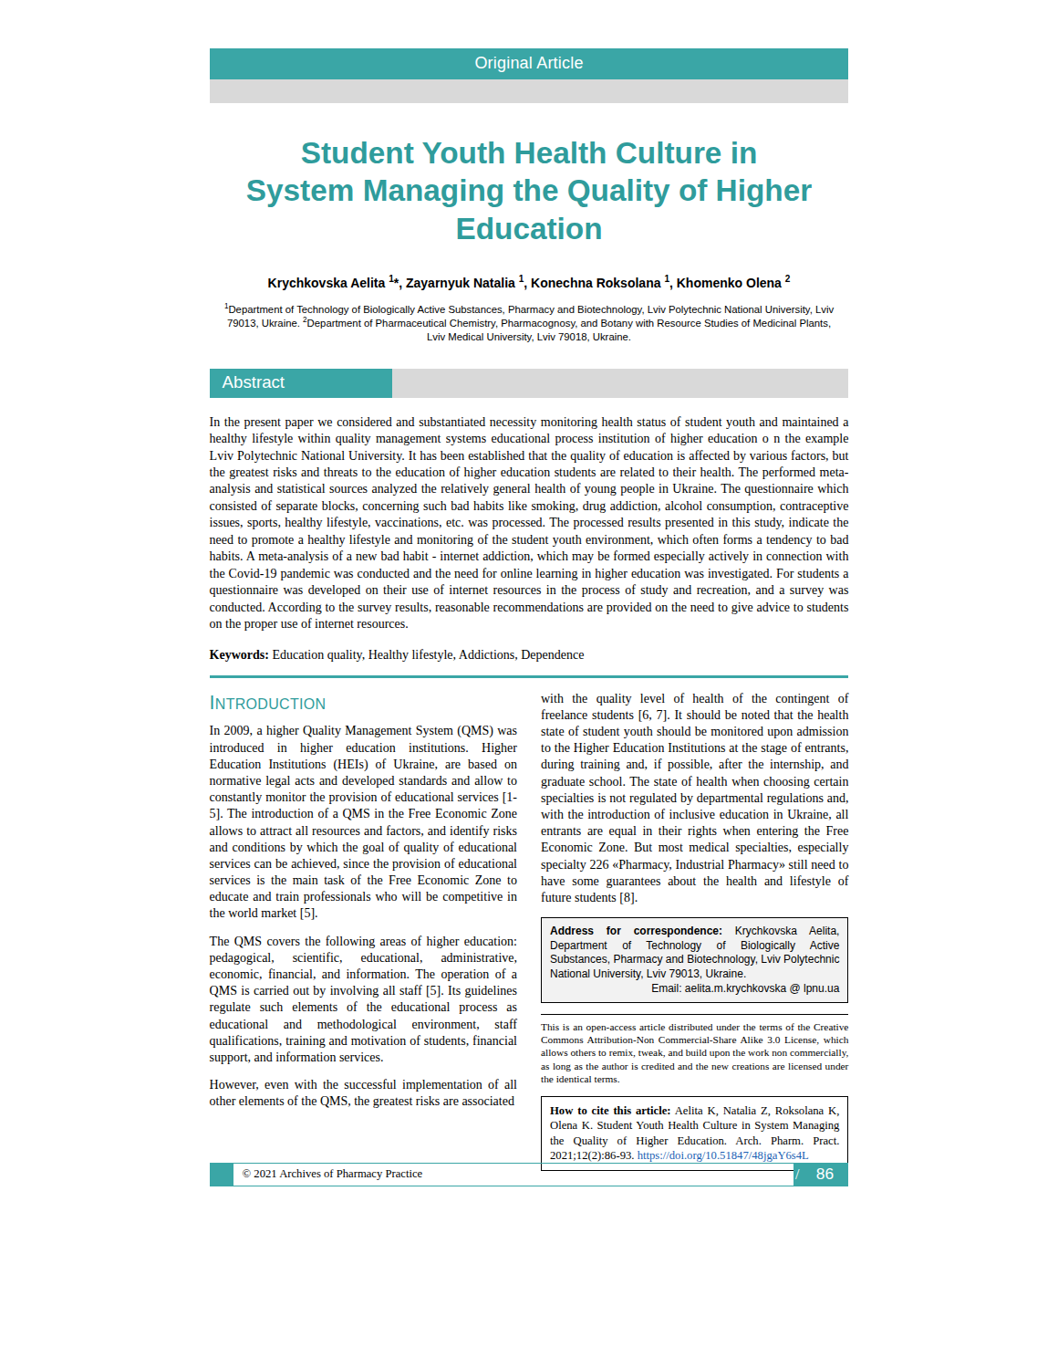Original Article
Student Youth Health Culture in System Managing the Quality of Higher Education
Krychkovska Aelita 1*, Zayarnyuk Natalia 1, Konechna Roksolana 1, Khomenko Olena 2
1Department of Technology of Biologically Active Substances, Pharmacy and Biotechnology, Lviv Polytechnic National University, Lviv 79013, Ukraine. 2Department of Pharmaceutical Chemistry, Pharmacognosy, and Botany with Resource Studies of Medicinal Plants, Lviv Medical University, Lviv 79018, Ukraine.
Abstract
In the present paper we considered and substantiated necessity monitoring health status of student youth and maintained a healthy lifestyle within quality management systems educational process institution of higher education o n the example Lviv Polytechnic National University. It has been established that the quality of education is affected by various factors, but the greatest risks and threats to the education of higher education students are related to their health. The performed meta-analysis and statistical sources analyzed the relatively general health of young people in Ukraine. The questionnaire which consisted of separate blocks, concerning such bad habits like smoking, drug addiction, alcohol consumption, contraceptive issues, sports, healthy lifestyle, vaccinations, etc. was processed. The processed results presented in this study, indicate the need to promote a healthy lifestyle and monitoring of the student youth environment, which often forms a tendency to bad habits. A meta-analysis of a new bad habit - internet addiction, which may be formed especially actively in connection with the Covid-19 pandemic was conducted and the need for online learning in higher education was investigated. For students a questionnaire was developed on their use of internet resources in the process of study and recreation, and a survey was conducted. According to the survey results, reasonable recommendations are provided on the need to give advice to students on the proper use of internet resources.
Keywords: Education quality, Healthy lifestyle, Addictions, Dependence
INTRODUCTION
In 2009, a higher Quality Management System (QMS) was introduced in higher education institutions. Higher Education Institutions (HEIs) of Ukraine, are based on normative legal acts and developed standards and allow to constantly monitor the provision of educational services [1-5]. The introduction of a QMS in the Free Economic Zone allows to attract all resources and factors, and identify risks and conditions by which the goal of quality of educational services can be achieved, since the provision of educational services is the main task of the Free Economic Zone to educate and train professionals who will be competitive in the world market [5].
The QMS covers the following areas of higher education: pedagogical, scientific, educational, administrative, economic, financial, and information. The operation of a QMS is carried out by involving all staff [5]. Its guidelines regulate such elements of the educational process as educational and methodological environment, staff qualifications, training and motivation of students, financial support, and information services.
However, even with the successful implementation of all other elements of the QMS, the greatest risks are associated
with the quality level of health of the contingent of freelance students [6, 7]. It should be noted that the health state of student youth should be monitored upon admission to the Higher Education Institutions at the stage of entrants, during training and, if possible, after the internship, and graduate school. The state of health when choosing certain specialties is not regulated by departmental regulations and, with the introduction of inclusive education in Ukraine, all entrants are equal in their rights when entering the Free Economic Zone. But most medical specialties, especially specialty 226 «Pharmacy, Industrial Pharmacy» still need to have some guarantees about the health and lifestyle of future students [8].
Address for correspondence: Krychkovska Aelita, Department of Technology of Biologically Active Substances, Pharmacy and Biotechnology, Lviv Polytechnic National University, Lviv 79013, Ukraine.
Email: aelita.m.krychkovska @ lpnu.ua
This is an open-access article distributed under the terms of the Creative Commons Attribution-Non Commercial-Share Alike 3.0 License, which allows others to remix, tweak, and build upon the work non commercially, as long as the author is credited and the new creations are licensed under the identical terms.
How to cite this article: Aelita K, Natalia Z, Roksolana K, Olena K. Student Youth Health Culture in System Managing the Quality of Higher Education. Arch. Pharm. Pract. 2021;12(2):86-93. https://doi.org/10.51847/48jgaY6s4L
© 2021 Archives of Pharmacy Practice
/
86